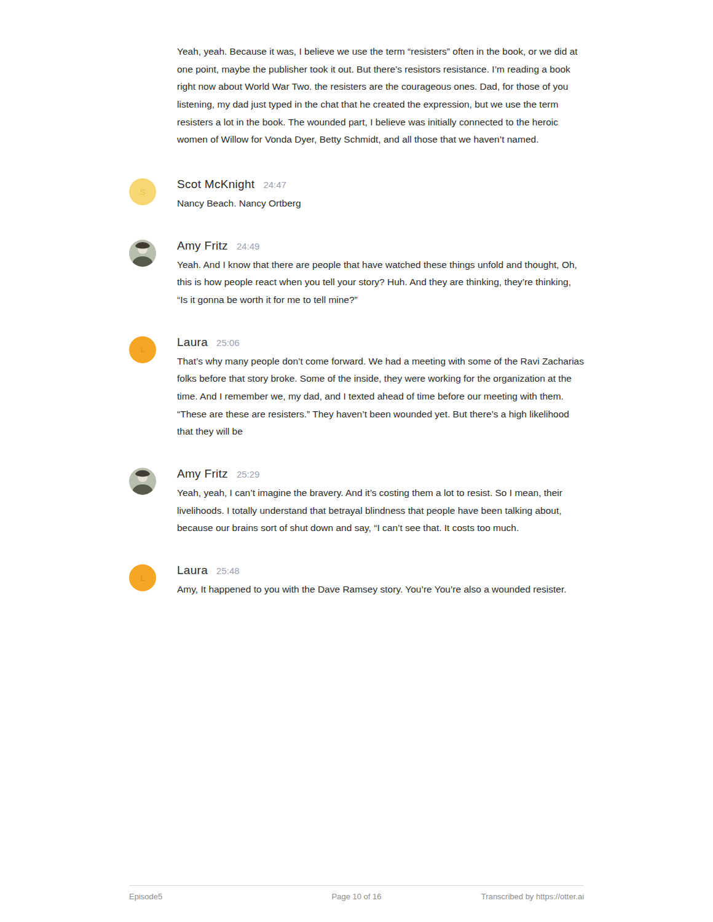Yeah, yeah. Because it was, I believe we use the term “resisters” often in the book, or we did at one point, maybe the publisher took it out. But there’s resistors resistance. I’m reading a book right now about World War Two. the resisters are the courageous ones. Dad, for those of you listening, my dad just typed in the chat that he created the expression, but we use the term resisters a lot in the book. The wounded part, I believe was initially connected to the heroic women of Willow for Vonda Dyer, Betty Schmidt, and all those that we haven’t named.
S
Scot McKnight 24:47
Nancy Beach. Nancy Ortberg
Amy Fritz 24:49
Yeah. And I know that there are people that have watched these things unfold and thought, Oh, this is how people react when you tell your story? Huh. And they are thinking, they’re thinking, “Is it gonna be worth it for me to tell mine?”
L
Laura 25:06
That’s why many people don’t come forward. We had a meeting with some of the Ravi Zacharias folks before that story broke. Some of the inside, they were working for the organization at the time. And I remember we, my dad, and I texted ahead of time before our meeting with them. “These are these are resisters.” They haven’t been wounded yet. But there’s a high likelihood that they will be
Amy Fritz 25:29
Yeah, yeah, I can’t imagine the bravery. And it’s costing them a lot to resist. So I mean, their livelihoods. I totally understand that betrayal blindness that people have been talking about, because our brains sort of shut down and say, “I can’t see that. It costs too much.
L
Laura 25:48
Amy, It happened to you with the Dave Ramsey story. You’re You’re also a wounded resister.
Episode5 Page 10 of 16 Transcribed by https://otter.ai